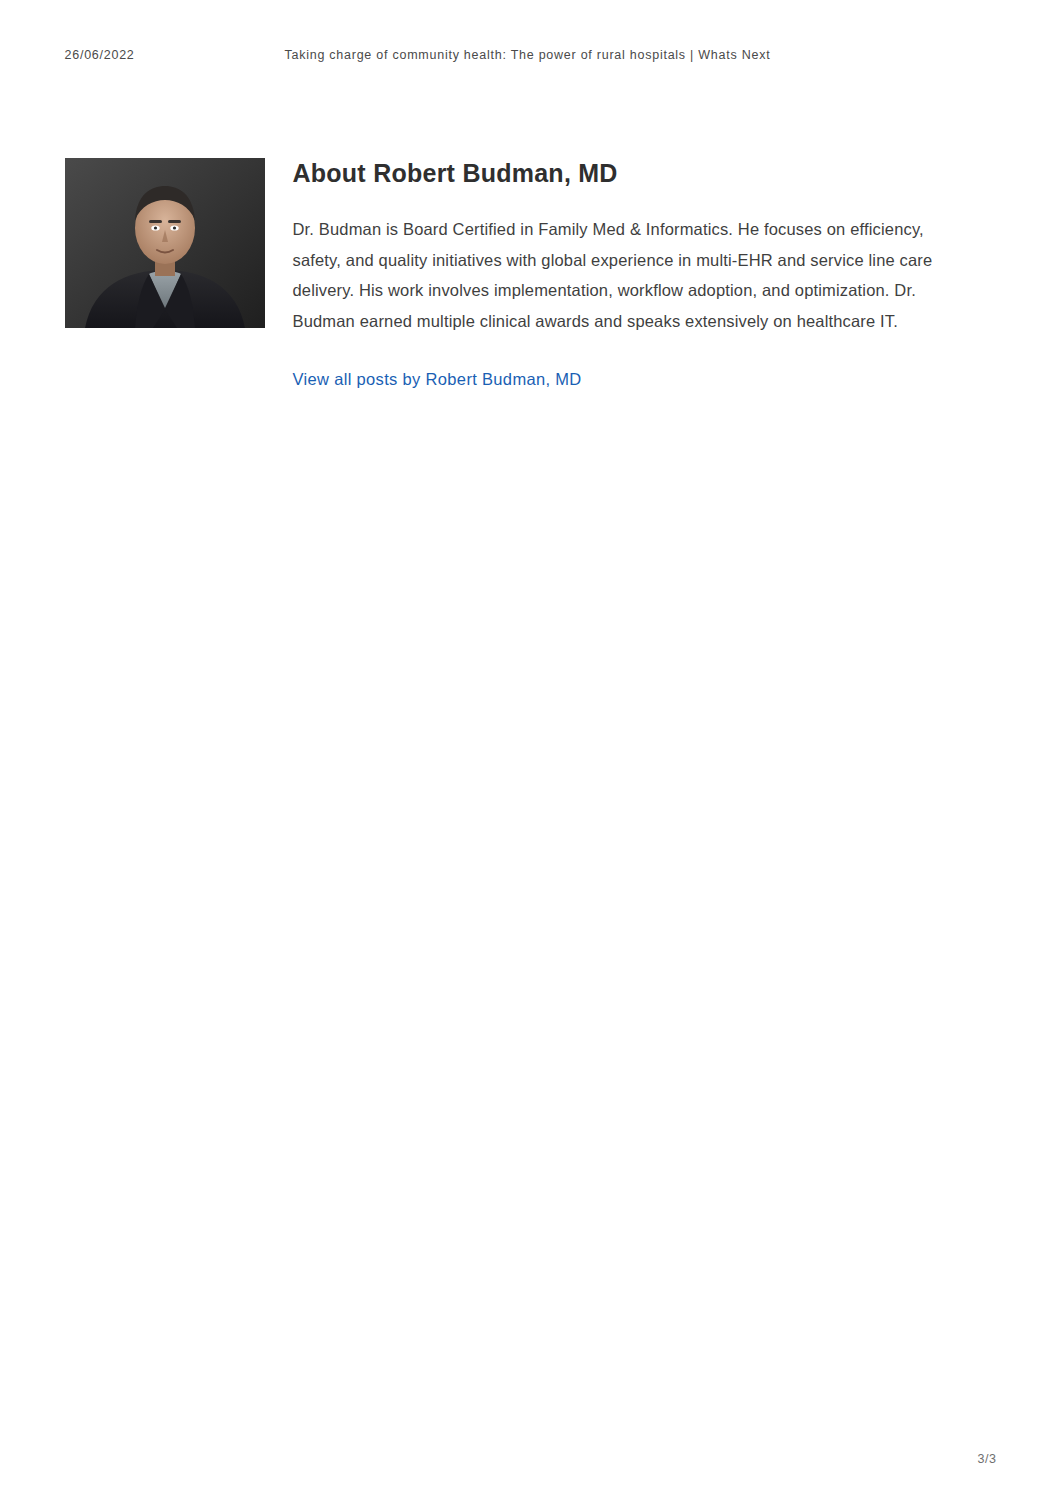26/06/2022
Taking charge of community health: The power of rural hospitals | Whats Next
About Robert Budman, MD
Dr. Budman is Board Certified in Family Med & Informatics. He focuses on efficiency, safety, and quality initiatives with global experience in multi-EHR and service line care delivery. His work involves implementation, workflow adoption, and optimization. Dr. Budman earned multiple clinical awards and speaks extensively on healthcare IT.
View all posts by Robert Budman, MD
3/3